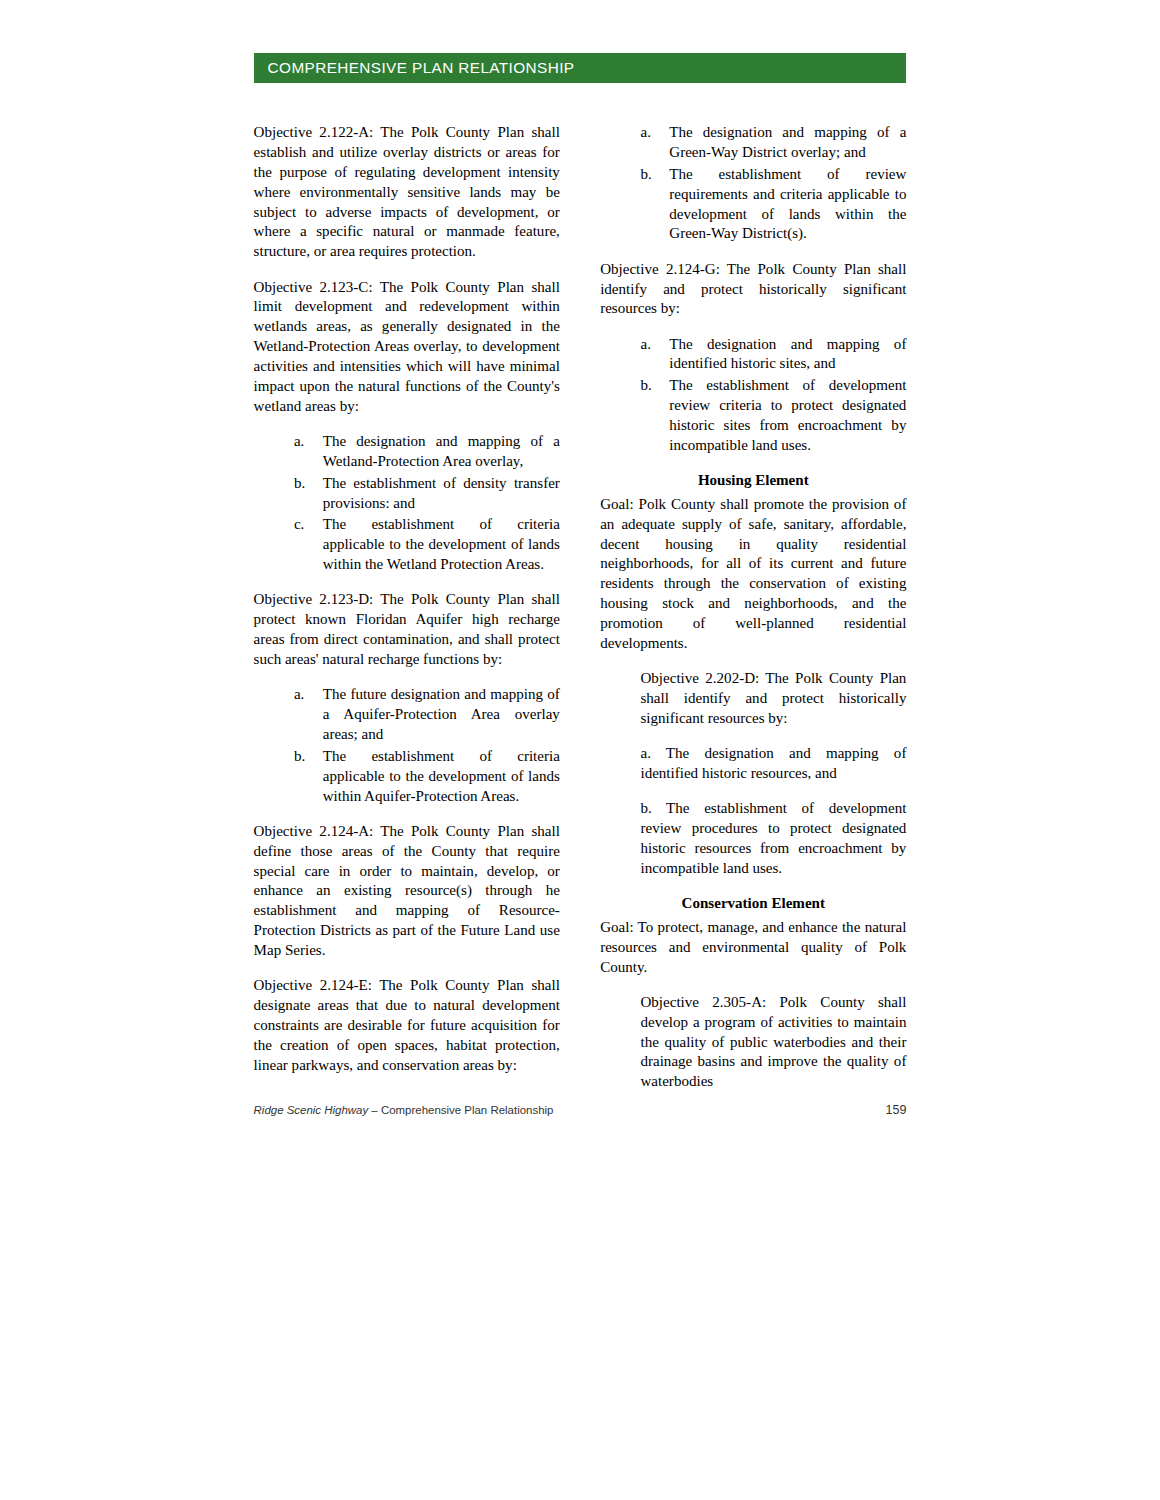COMPREHENSIVE PLAN RELATIONSHIP
Objective 2.122-A: The Polk County Plan shall establish and utilize overlay districts or areas for the purpose of regulating development intensity where environmentally sensitive lands may be subject to adverse impacts of development, or where a specific natural or manmade feature, structure, or area requires protection.
Objective 2.123-C: The Polk County Plan shall limit development and redevelopment within wetlands areas, as generally designated in the Wetland-Protection Areas overlay, to development activities and intensities which will have minimal impact upon the natural functions of the County's wetland areas by:
a. The designation and mapping of a Wetland-Protection Area overlay,
b. The establishment of density transfer provisions: and
c. The establishment of criteria applicable to the development of lands within the Wetland Protection Areas.
Objective 2.123-D: The Polk County Plan shall protect known Floridan Aquifer high recharge areas from direct contamination, and shall protect such areas' natural recharge functions by:
a. The future designation and mapping of a Aquifer-Protection Area overlay areas; and
b. The establishment of criteria applicable to the development of lands within Aquifer-Protection Areas.
Objective 2.124-A: The Polk County Plan shall define those areas of the County that require special care in order to maintain, develop, or enhance an existing resource(s) through he establishment and mapping of Resource-Protection Districts as part of the Future Land use Map Series.
Objective 2.124-E: The Polk County Plan shall designate areas that due to natural development constraints are desirable for future acquisition for the creation of open spaces, habitat protection, linear parkways, and conservation areas by:
a. The designation and mapping of a Green-Way District overlay; and
b. The establishment of review requirements and criteria applicable to development of lands within the Green-Way District(s).
Objective 2.124-G: The Polk County Plan shall identify and protect historically significant resources by:
a. The designation and mapping of identified historic sites, and
b. The establishment of development review criteria to protect designated historic sites from encroachment by incompatible land uses.
Housing Element
Goal: Polk County shall promote the provision of an adequate supply of safe, sanitary, affordable, decent housing in quality residential neighborhoods, for all of its current and future residents through the conservation of existing housing stock and neighborhoods, and the promotion of well-planned residential developments.
Objective 2.202-D: The Polk County Plan shall identify and protect historically significant resources by:
a. The designation and mapping of identified historic resources, and
b. The establishment of development review procedures to protect designated historic resources from encroachment by incompatible land uses.
Conservation Element
Goal: To protect, manage, and enhance the natural resources and environmental quality of Polk County.
Objective 2.305-A: Polk County shall develop a program of activities to maintain the quality of public waterbodies and their drainage basins and improve the quality of waterbodies
Ridge Scenic Highway – Comprehensive Plan Relationship
159